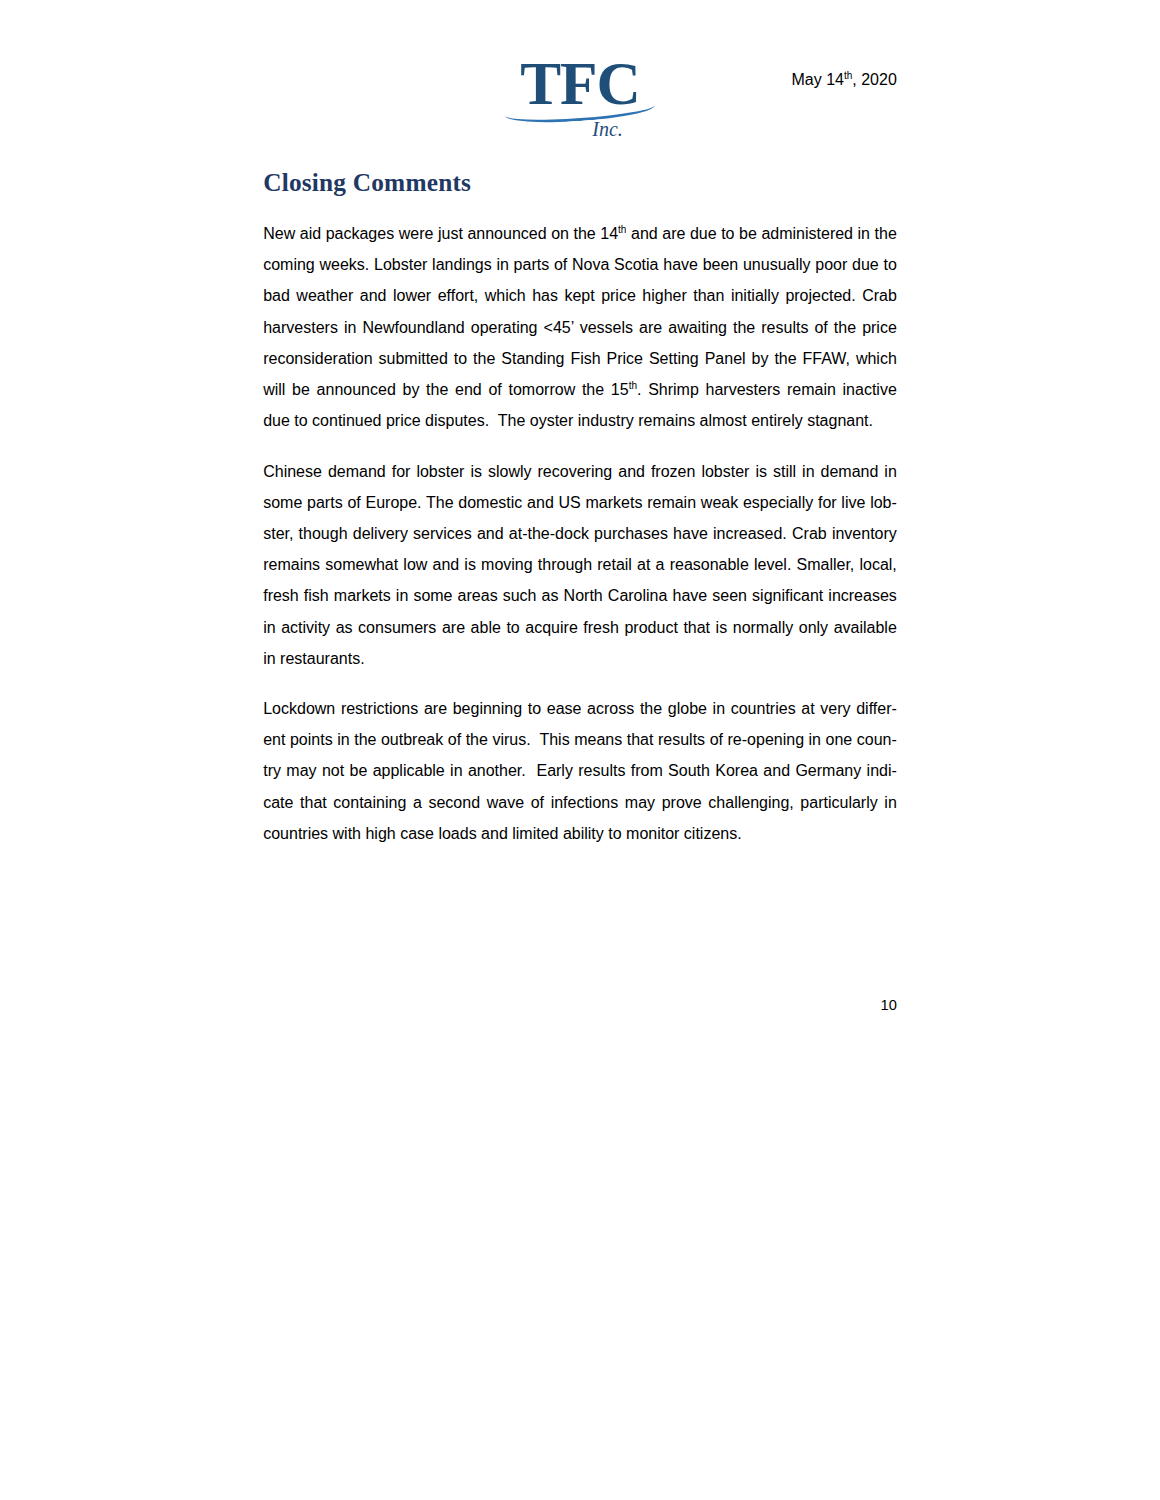TFC Inc.
May 14th, 2020
Closing Comments
New aid packages were just announced on the 14th and are due to be administered in the coming weeks. Lobster landings in parts of Nova Scotia have been unusually poor due to bad weather and lower effort, which has kept price higher than initially projected. Crab harvesters in Newfoundland operating <45’ vessels are awaiting the results of the price reconsideration submitted to the Standing Fish Price Setting Panel by the FFAW, which will be announced by the end of tomorrow the 15th. Shrimp harvesters remain inactive due to continued price disputes. The oyster industry remains almost entirely stagnant.
Chinese demand for lobster is slowly recovering and frozen lobster is still in demand in some parts of Europe. The domestic and US markets remain weak especially for live lobster, though delivery services and at-the-dock purchases have increased. Crab inventory remains somewhat low and is moving through retail at a reasonable level. Smaller, local, fresh fish markets in some areas such as North Carolina have seen significant increases in activity as consumers are able to acquire fresh product that is normally only available in restaurants.
Lockdown restrictions are beginning to ease across the globe in countries at very different points in the outbreak of the virus. This means that results of re-opening in one country may not be applicable in another. Early results from South Korea and Germany indicate that containing a second wave of infections may prove challenging, particularly in countries with high case loads and limited ability to monitor citizens.
10